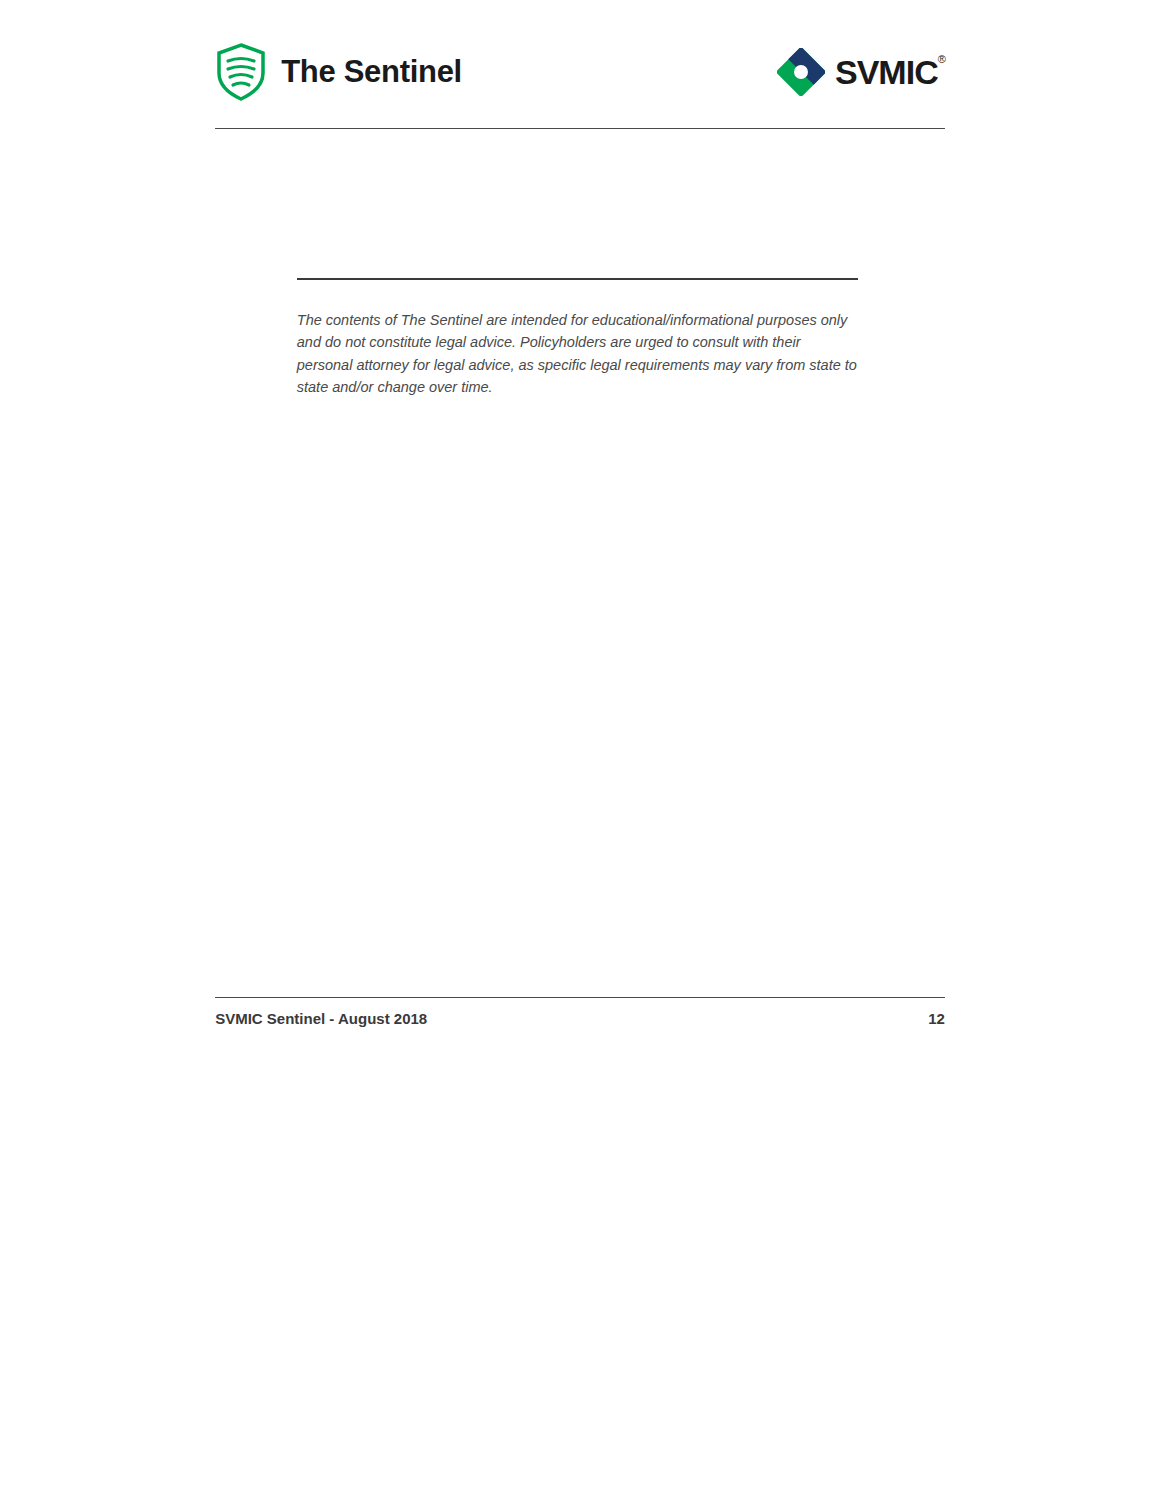The Sentinel
SVMIC®
The contents of The Sentinel are intended for educational/informational purposes only and do not constitute legal advice. Policyholders are urged to consult with their personal attorney for legal advice, as specific legal requirements may vary from state to state and/or change over time.
SVMIC Sentinel - August 2018 12